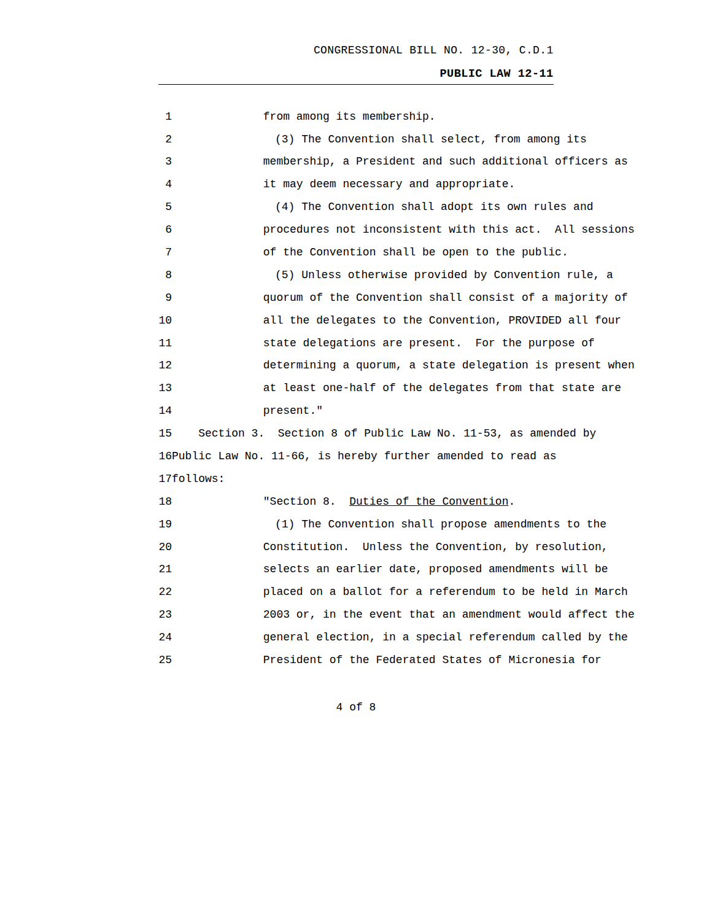CONGRESSIONAL BILL NO. 12-30, C.D.1
PUBLIC LAW 12-11
| 1 | from among its membership. |
| 2 | (3) The Convention shall select, from among its |
| 3 | membership, a President and such additional officers as |
| 4 | it may deem necessary and appropriate. |
| 5 | (4) The Convention shall adopt its own rules and |
| 6 | procedures not inconsistent with this act. All sessions |
| 7 | of the Convention shall be open to the public. |
| 8 | (5) Unless otherwise provided by Convention rule, a |
| 9 | quorum of the Convention shall consist of a majority of |
| 10 | all the delegates to the Convention, PROVIDED all four |
| 11 | state delegations are present. For the purpose of |
| 12 | determining a quorum, a state delegation is present when |
| 13 | at least one-half of the delegates from that state are |
| 14 | present." |
| 15 | Section 3. Section 8 of Public Law No. 11-53, as amended by |
| 16 | Public Law No. 11-66, is hereby further amended to read as |
| 17 | follows: |
| 18 | "Section 8. Duties of the Convention . |
| 19 | (1) The Convention shall propose amendments to the |
| 20 | Constitution. Unless the Convention, by resolution, |
| 21 | selects an earlier date, proposed amendments will be |
| 22 | placed on a ballot for a referendum to be held in March |
| 23 | 2003 or, in the event that an amendment would affect the |
| 24 | general election, in a special referendum called by the |
| 25 | President of the Federated States of Micronesia for |
4 of 8